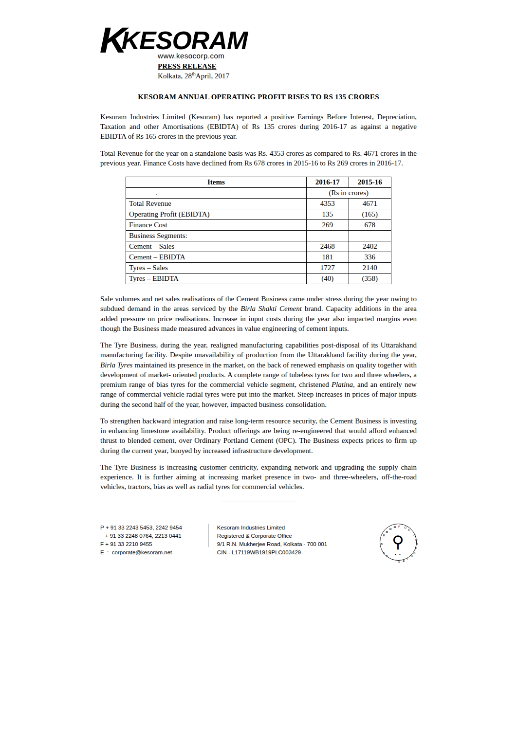KKESORAM
www.kesocorp.com
PRESS RELEASE
Kolkata, 28thApril, 2017
KESORAM ANNUAL OPERATING PROFIT RISES TO RS 135 CRORES
Kesoram Industries Limited (Kesoram) has reported a positive Earnings Before Interest, Depreciation, Taxation and other Amortisations (EBIDTA) of Rs 135 crores during 2016-17 as against a negative EBIDTA of Rs 165 crores in the previous year.
Total Revenue for the year on a standalone basis was Rs. 4353 crores as compared to Rs. 4671 crores in the previous year. Finance Costs have declined from Rs 678 crores in 2015-16 to Rs 269 crores in 2016-17.
| Items | 2016-17 | 2015-16 |
| --- | --- | --- |
| . | (Rs in crores) |
| Total Revenue | 4353 | 4671 |
| Operating Profit (EBIDTA) | 135 | (165) |
| Finance Cost | 269 | 678 |
| Business Segments: | | |
| Cement – Sales | 2468 | 2402 |
| Cement – EBIDTA | 181 | 336 |
| Tyres – Sales | 1727 | 2140 |
| Tyres – EBIDTA | (40) | (358) |
Sale volumes and net sales realisations of the Cement Business came under stress during the year owing to subdued demand in the areas serviced by the Birla Shakti Cement brand. Capacity additions in the area added pressure on price realisations. Increase in input costs during the year also impacted margins even though the Business made measured advances in value engineering of cement inputs.
The Tyre Business, during the year, realigned manufacturing capabilities post-disposal of its Uttarakhand manufacturing facility. Despite unavailability of production from the Uttarakhand facility during the year, Birla Tyres maintained its presence in the market, on the back of renewed emphasis on quality together with development of market- oriented products. A complete range of tubeless tyres for two and three wheelers, a premium range of bias tyres for the commercial vehicle segment, christened Platina, and an entirely new range of commercial vehicle radial tyres were put into the market. Steep increases in prices of major inputs during the second half of the year, however, impacted business consolidation.
To strengthen backward integration and raise long-term resource security, the Cement Business is investing in enhancing limestone availability. Product offerings are being re-engineered that would afford enhanced thrust to blended cement, over Ordinary Portland Cement (OPC). The Business expects prices to firm up during the current year, buoyed by increased infrastructure development.
The Tyre Business is increasing customer centricity, expanding network and upgrading the supply chain experience. It is further aiming at increasing market presence in two- and three-wheelers, off-the-road vehicles, tractors, bias as well as radial tyres for commercial vehicles.
P + 91 33 2243 5453, 2242 9454
+ 91 33 2248 0764, 2213 0441
F + 91 33 2210 9455
E : corporate@kesoram.net
Kesoram Industries Limited
Registered & Corporate Office
9/1 R.N. Mukherjee Road, Kolkata - 700 001
CIN - L17119WB1919PLC003429
G R O U P O F C O M P A N I E S B K B I R L A
⚲
• •